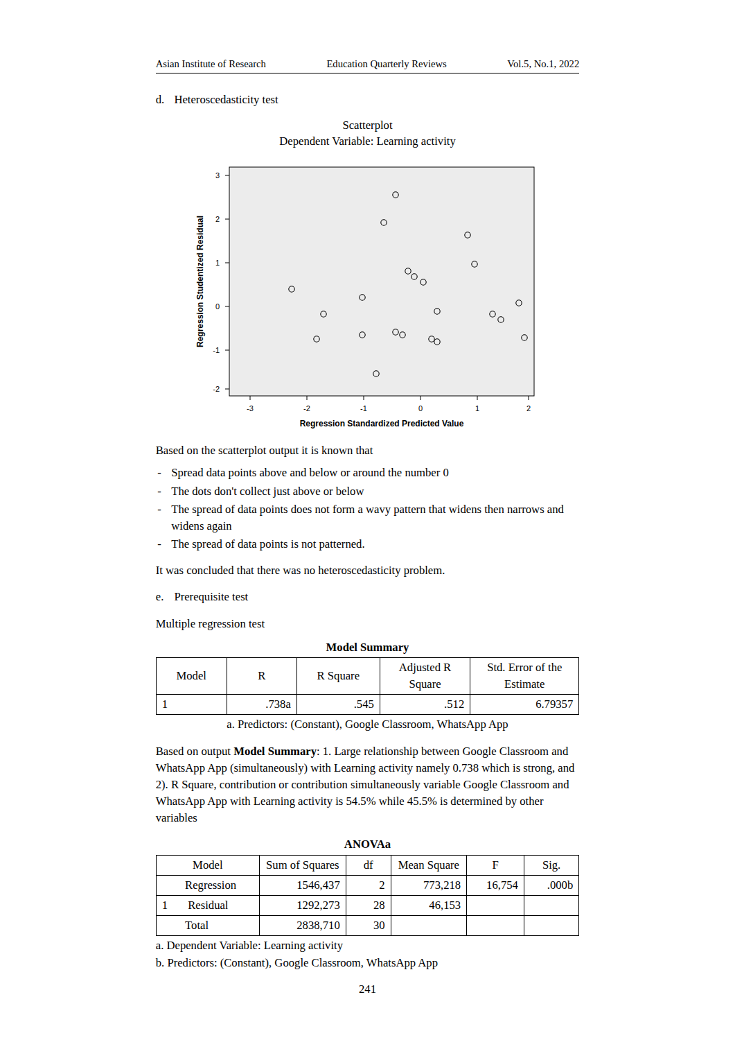Asian Institute of Research
Education Quarterly Reviews
Vol.5, No.1, 2022
d. Heteroscedasticity test
Scatterplot
Dependent Variable: Learning activity
3 2 1 0 -1 -2 -3 -2 -1 0 1 2 Regression Studentized Residual Regression Standardized Predicted Value
Based on the scatterplot output it is known that
Spread data points above and below or around the number 0
The dots don't collect just above or below
The spread of data points does not form a wavy pattern that widens then narrows and widens again
The spread of data points is not patterned.
It was concluded that there was no heteroscedasticity problem.
e. Prerequisite test
Multiple regression test
Model Summary
| Model | R | R Square | Adjusted R Square | Std. Error of the Estimate |
| --- | --- | --- | --- | --- |
| 1 | .738a | .545 | .512 | 6.79357 |
a. Predictors: (Constant), Google Classroom, WhatsApp App
Based on output Model Summary: 1. Large relationship between Google Classroom and WhatsApp App (simultaneously) with Learning activity namely 0.738 which is strong, and 2). R Square, contribution or contribution simultaneously variable Google Classroom and WhatsApp App with Learning activity is 54.5% while 45.5% is determined by other variables
ANOVAa
| Model | Sum of Squares | df | Mean Square | F | Sig. |
| --- | --- | --- | --- | --- | --- |
| Regression | 1546,437 | 2 | 773,218 | 16,754 | .000b |
| 1 Residual | 1292,273 | 28 | 46,153 | | |
| Total | 2838,710 | 30 | | | |
a. Dependent Variable: Learning activity b. Predictors: (Constant), Google Classroom, WhatsApp App
241